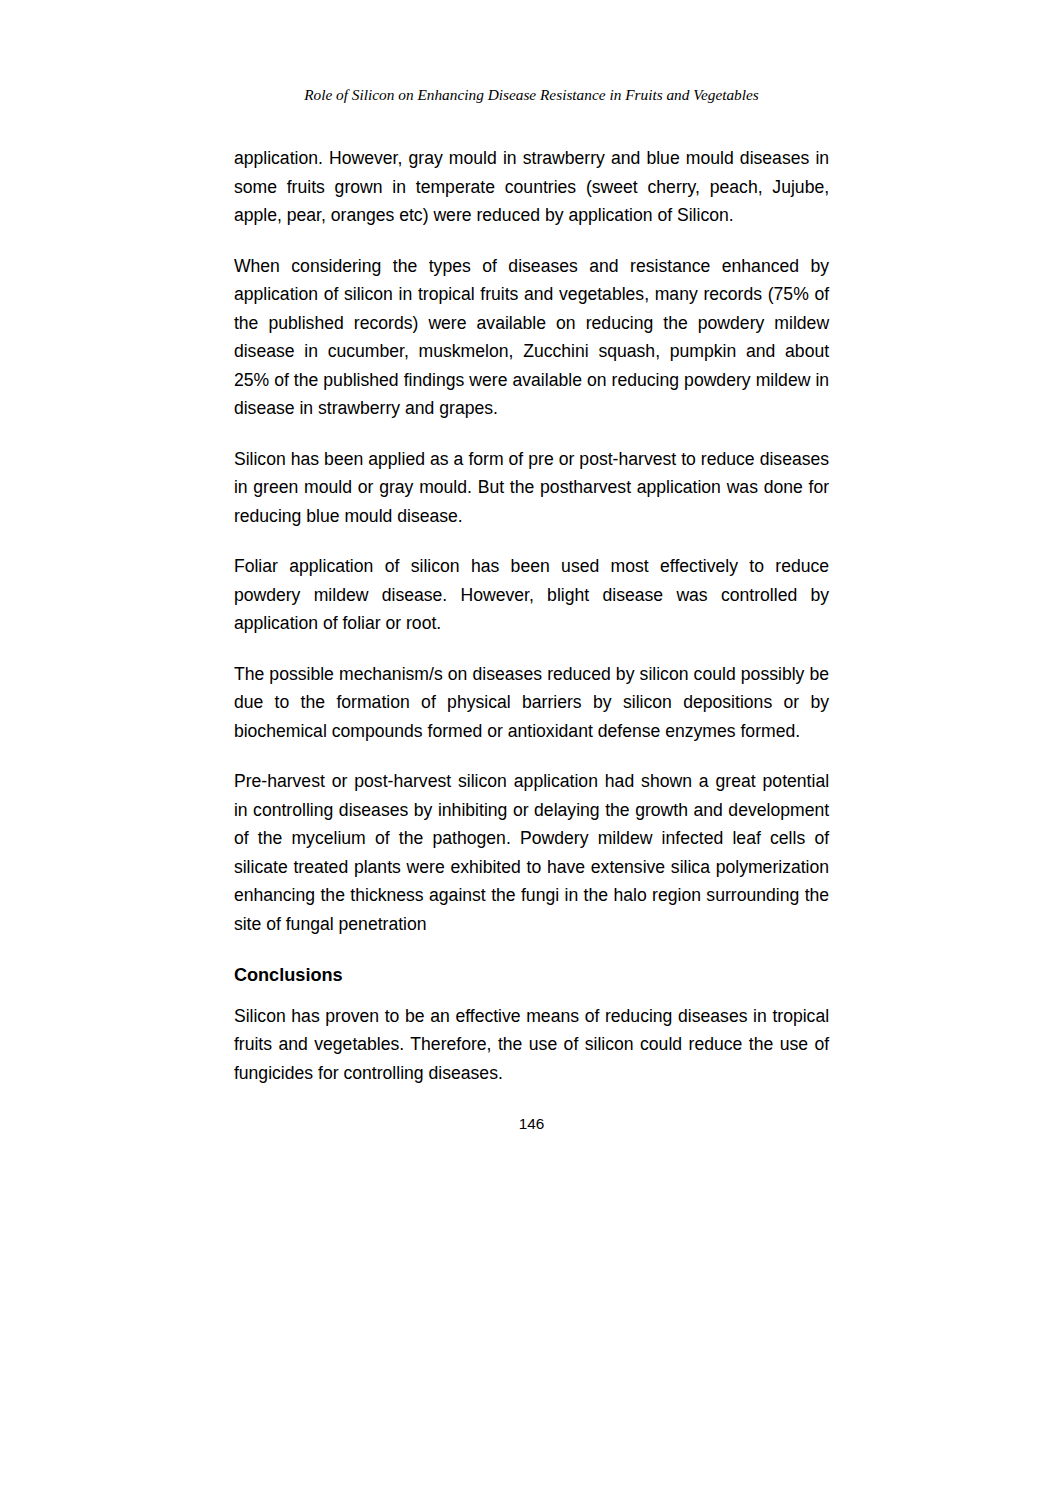Role of Silicon on Enhancing Disease Resistance in Fruits and Vegetables
application. However, gray mould in strawberry and blue mould diseases in some fruits grown in temperate countries (sweet cherry, peach, Jujube, apple, pear, oranges etc) were reduced by application of Silicon.
When considering the types of diseases and resistance enhanced by application of silicon in tropical fruits and vegetables, many records (75% of the published records) were available on reducing the powdery mildew disease in cucumber, muskmelon, Zucchini squash, pumpkin and about 25% of the published findings were available on reducing powdery mildew in disease in strawberry and grapes.
Silicon has been applied as a form of pre or post-harvest to reduce diseases in green mould or gray mould. But the postharvest application was done for reducing blue mould disease.
Foliar application of silicon has been used most effectively to reduce powdery mildew disease. However, blight disease was controlled by application of foliar or root.
The possible mechanism/s on diseases reduced by silicon could possibly be due to the formation of physical barriers by silicon depositions or by biochemical compounds formed or antioxidant defense enzymes formed.
Pre-harvest or post-harvest silicon application had shown a great potential in controlling diseases by inhibiting or delaying the growth and development of the mycelium of the pathogen. Powdery mildew infected leaf cells of silicate treated plants were exhibited to have extensive silica polymerization enhancing the thickness against the fungi in the halo region surrounding the site of fungal penetration
Conclusions
Silicon has proven to be an effective means of reducing diseases in tropical fruits and vegetables. Therefore, the use of silicon could reduce the use of fungicides for controlling diseases.
146